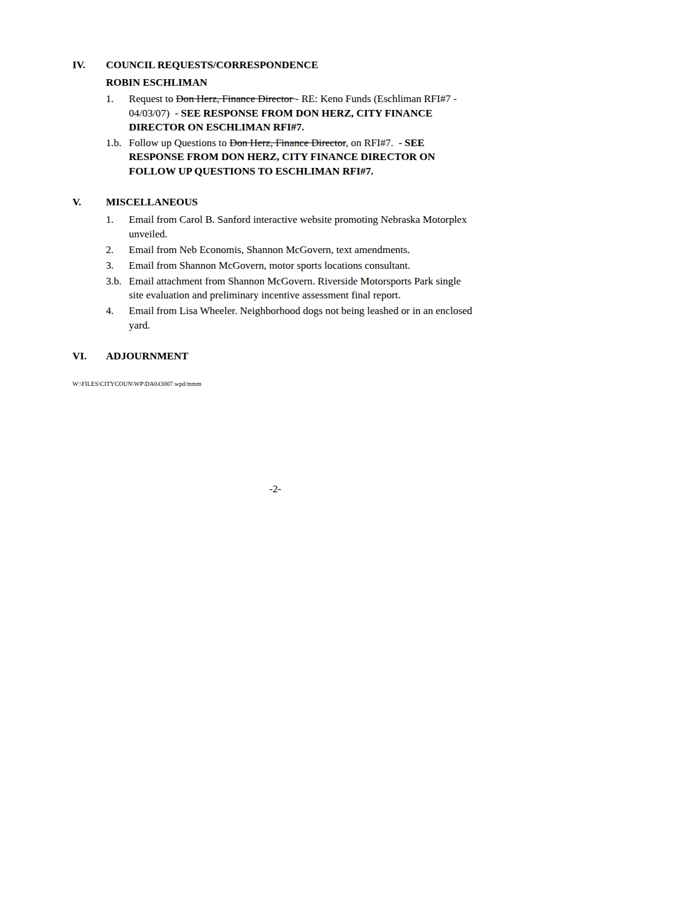IV. COUNCIL REQUESTS/CORRESPONDENCE
ROBIN ESCHLIMAN
1. Request to Don Herz, Finance Director - RE: Keno Funds (Eschliman RFI#7 - 04/03/07) - SEE RESPONSE FROM DON HERZ, CITY FINANCE DIRECTOR ON ESCHLIMAN RFI#7.
1.b. Follow up Questions to Don Herz, Finance Director, on RFI#7. - SEE RESPONSE FROM DON HERZ, CITY FINANCE DIRECTOR ON FOLLOW UP QUESTIONS TO ESCHLIMAN RFI#7.
V. MISCELLANEOUS
1. Email from Carol B. Sanford interactive website promoting Nebraska Motorplex unveiled.
2. Email from Neb Economis, Shannon McGovern, text amendments.
3. Email from Shannon McGovern, motor sports locations consultant.
3.b. Email attachment from Shannon McGovern. Riverside Motorsports Park single site evaluation and preliminary incentive assessment final report.
4. Email from Lisa Wheeler. Neighborhood dogs not being leashed or in an enclosed yard.
VI. ADJOURNMENT
W:\FILES\CITYCOUN\WP\DA043007.wpd/mmm
-2-